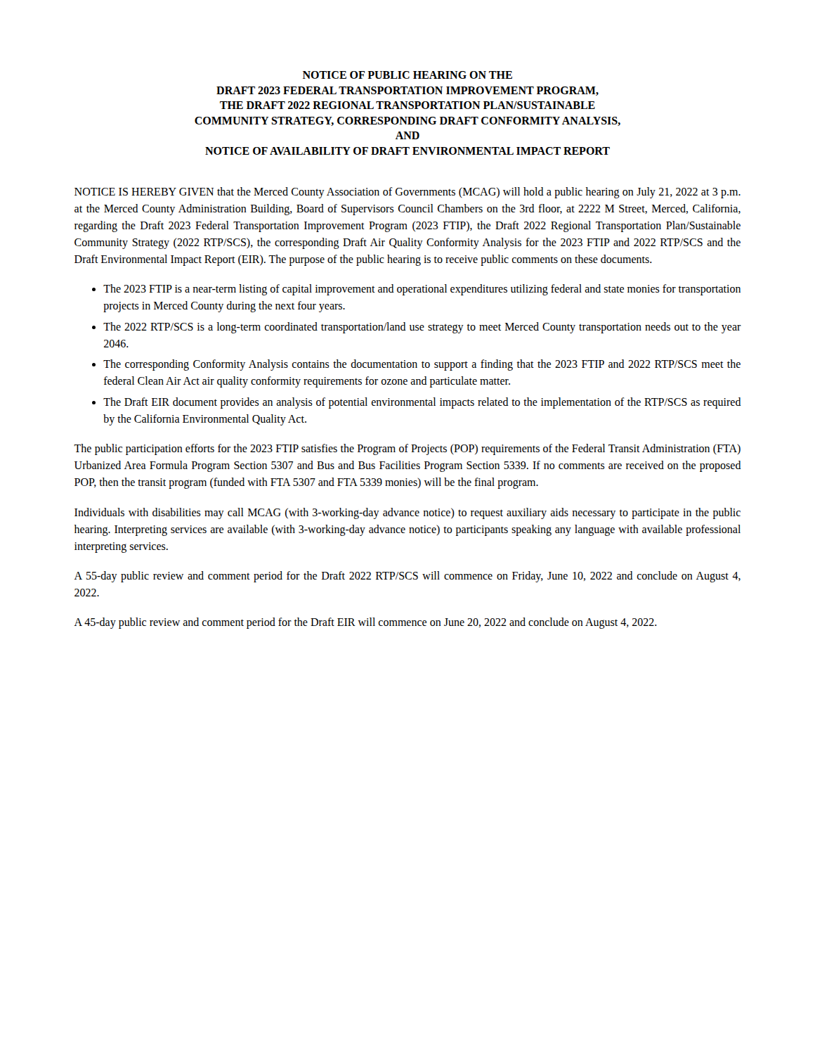Notice of Public Hearing on the
Draft 2023 Federal Transportation Improvement Program,
the Draft 2022 Regional Transportation Plan/Sustainable
Community Strategy, Corresponding Draft Conformity Analysis,
and
Notice of Availability of Draft Environmental Impact Report
NOTICE IS HEREBY GIVEN that the Merced County Association of Governments (MCAG) will hold a public hearing on July 21, 2022 at 3 p.m. at the Merced County Administration Building, Board of Supervisors Council Chambers on the 3rd floor, at 2222 M Street, Merced, California, regarding the Draft 2023 Federal Transportation Improvement Program (2023 FTIP), the Draft 2022 Regional Transportation Plan/Sustainable Community Strategy (2022 RTP/SCS), the corresponding Draft Air Quality Conformity Analysis for the 2023 FTIP and 2022 RTP/SCS and the Draft Environmental Impact Report (EIR). The purpose of the public hearing is to receive public comments on these documents.
The 2023 FTIP is a near-term listing of capital improvement and operational expenditures utilizing federal and state monies for transportation projects in Merced County during the next four years.
The 2022 RTP/SCS is a long-term coordinated transportation/land use strategy to meet Merced County transportation needs out to the year 2046.
The corresponding Conformity Analysis contains the documentation to support a finding that the 2023 FTIP and 2022 RTP/SCS meet the federal Clean Air Act air quality conformity requirements for ozone and particulate matter.
The Draft EIR document provides an analysis of potential environmental impacts related to the implementation of the RTP/SCS as required by the California Environmental Quality Act.
The public participation efforts for the 2023 FTIP satisfies the Program of Projects (POP) requirements of the Federal Transit Administration (FTA) Urbanized Area Formula Program Section 5307 and Bus and Bus Facilities Program Section 5339. If no comments are received on the proposed POP, then the transit program (funded with FTA 5307 and FTA 5339 monies) will be the final program.
Individuals with disabilities may call MCAG (with 3-working-day advance notice) to request auxiliary aids necessary to participate in the public hearing. Interpreting services are available (with 3-working-day advance notice) to participants speaking any language with available professional interpreting services.
A 55-day public review and comment period for the Draft 2022 RTP/SCS will commence on Friday, June 10, 2022 and conclude on August 4, 2022.
A 45-day public review and comment period for the Draft EIR will commence on June 20, 2022 and conclude on August 4, 2022.